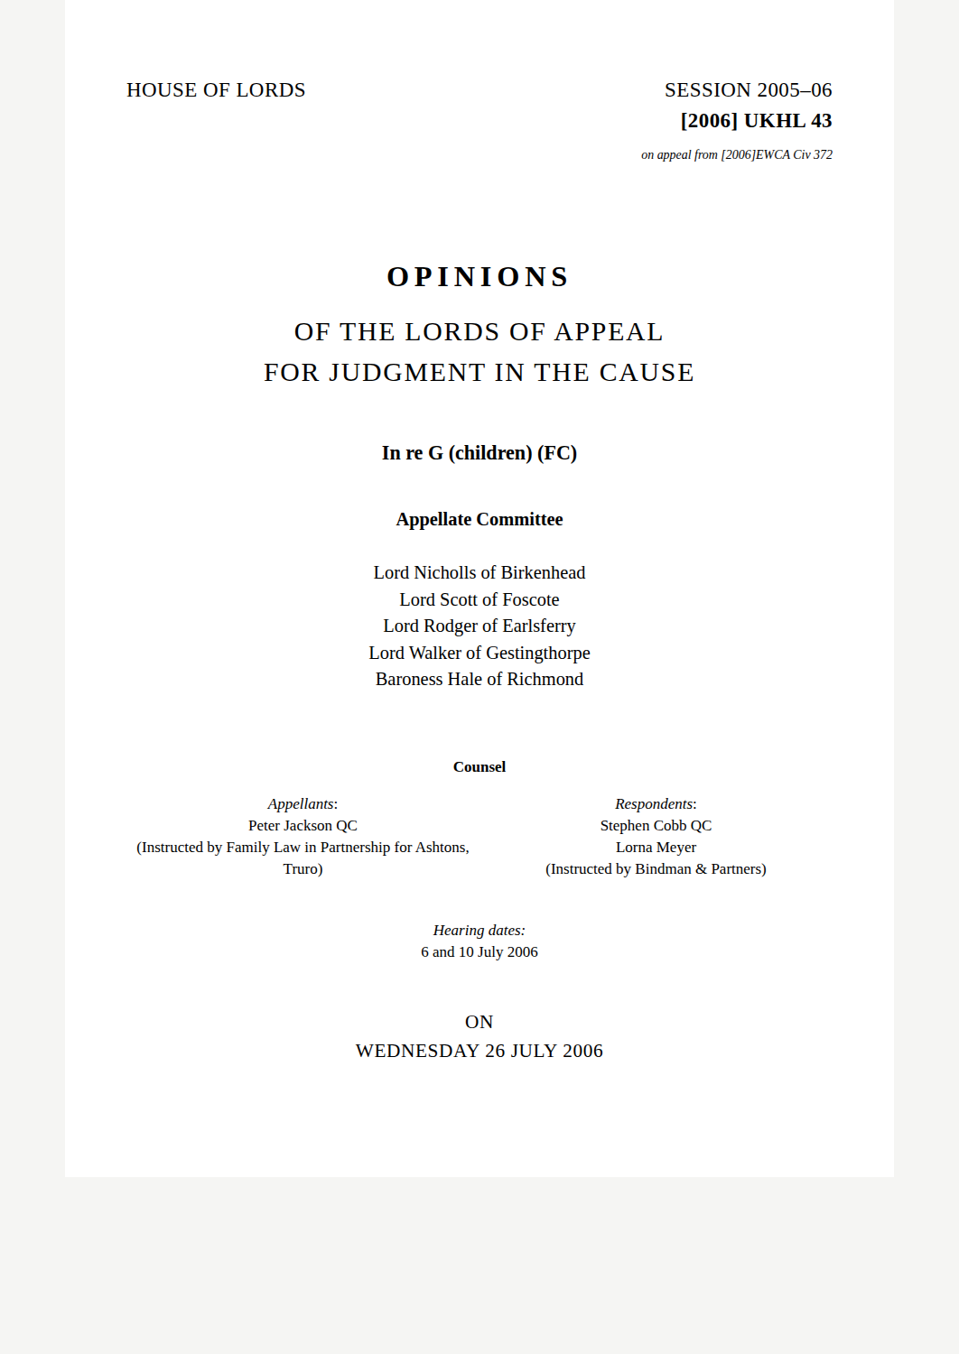House of Lords
Session 2005–06
[2006] UKHL 43
on appeal from [2006]EWCA Civ 372
OPINIONS
OF THE LORDS OF APPEAL
FOR JUDGMENT IN THE CAUSE
In re G (children) (FC)
Appellate Committee
Lord Nicholls of Birkenhead
Lord Scott of Foscote
Lord Rodger of Earlsferry
Lord Walker of Gestingthorpe
Baroness Hale of Richmond
Counsel
| Appellants : Peter Jackson QC (Instructed by Family Law in Partnership for Ashtons, Truro) | Respondents : Stephen Cobb QC Lorna Meyer (Instructed by Bindman & Partners) |
Hearing dates:
6 and 10 July 2006
ON
WEDNESDAY 26 JULY 2006